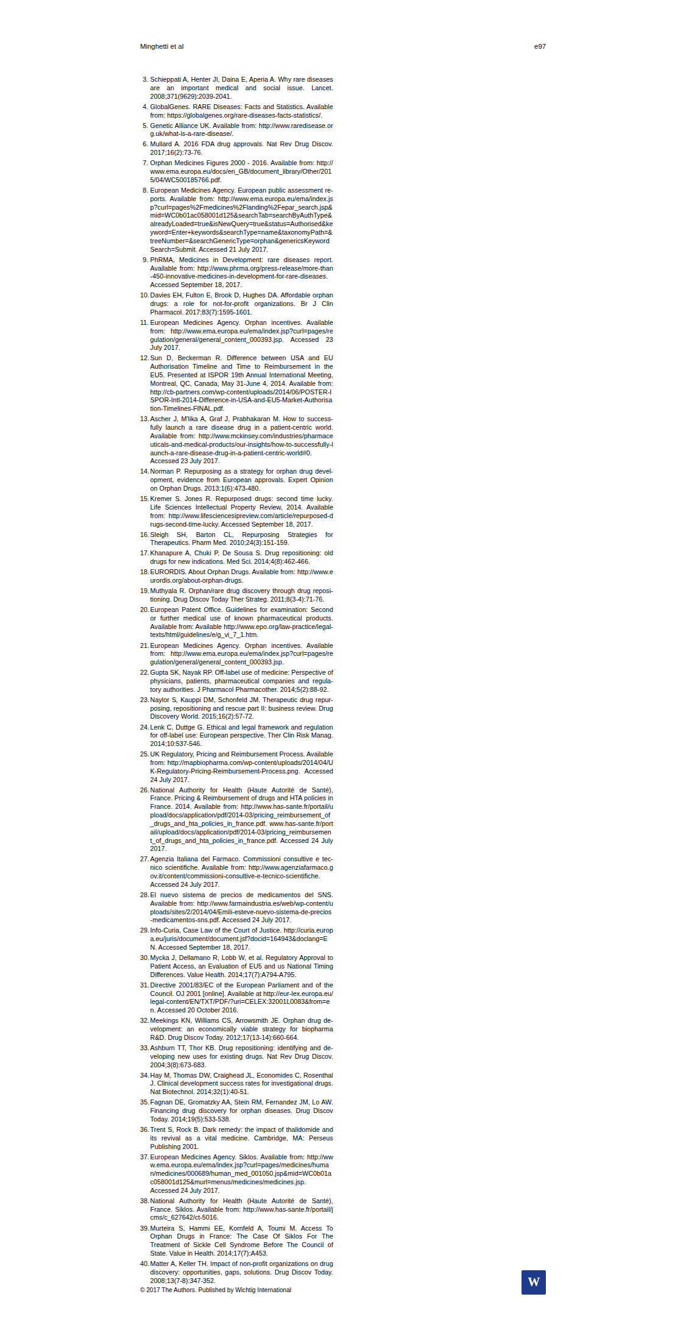Minghetti et al e97
3. Schieppati A, Henter JI, Daina E, Aperia A. Why rare diseases are an important medical and social issue. Lancet. 2008;371(9629):2039-2041.
4. GlobalGenes. RARE Diseases: Facts and Statistics. Available from: https://globalgenes.org/rare-diseases-facts-statistics/.
5. Genetic Alliance UK. Available from: http://www.raredisease.org.uk/what-is-a-rare-disease/.
6. Mullard A. 2016 FDA drug approvals. Nat Rev Drug Discov. 2017;16(2):73-76.
7. Orphan Medicines Figures 2000 - 2016. Available from: http://www.ema.europa.eu/docs/en_GB/document_library/Other/2015/04/WC500185766.pdf.
8. European Medicines Agency. European public assessment reports. Available from: http://www.ema.europa.eu/ema/index.jsp?curl=pages%2Fmedicines%2Flanding%2Fepar_search.jsp&mid=WC0b01ac058001d125&searchTab=searchByAuthType&alreadyLoaded=true&isNewQuery=true&status=Authorised&keyword=Enter+keywords&searchType=name&taxonomyPath=&treeNumber=&searchGenericType=orphan&genericsKeywordSearch=Submit. Accessed 21 July 2017.
9. PhRMA, Medicines in Development: rare diseases report. Available from: http://www.phrma.org/press-release/more-than-450-innovative-medicines-in-development-for-rare-diseases. Accessed September 18, 2017.
10. Davies EH, Fulton E, Brook D, Hughes DA. Affordable orphan drugs: a role for not-for-profit organizations. Br J Clin Pharmacol. 2017;83(7):1595-1601.
11. European Medicines Agency. Orphan incentives. Available from: http://www.ema.europa.eu/ema/index.jsp?curl=pages/regulation/general/general_content_000393.jsp. Accessed 23 July 2017.
12. Sun D, Beckerman R. Difference between USA and EU Authorisation Timeline and Time to Reimbursement in the EU5. Presented at ISPOR 19th Annual International Meeting, Montreal, QC, Canada, May 31-June 4, 2014. Available from: http://cb-partners.com/wp-content/uploads/2014/06/POSTER-ISPOR-Intl-2014-Difference-in-USA-and-EU5-Market-Authorisation-Timelines-FINAL.pdf.
13. Ascher J, M'lika A, Graf J, Prabhakaran M. How to successfully launch a rare disease drug in a patient-centric world. Available from: http://www.mckinsey.com/industries/pharmaceuticals-and-medical-products/our-insights/how-to-successfully-launch-a-rare-disease-drug-in-a-patient-centric-world#0. Accessed 23 July 2017.
14. Norman P. Repurposing as a strategy for orphan drug development, evidence from European approvals. Expert Opinion on Orphan Drugs. 2013;1(6):473-480.
15. Kremer S. Jones R. Repurposed drugs: second time lucky. Life Sciences Intellectual Property Review, 2014. Available from: http://www.lifesciencesipreview.com/article/repurposed-drugs-second-time-lucky. Accessed September 18, 2017.
16. Sleigh SH, Barton CL, Repurposing Strategies for Therapeutics. Pharm Med. 2010;24(3):151-159.
17. Khanapure A, Chuki P, De Sousa S. Drug repositioning: old drugs for new indications. Med Sci. 2014;4(8):462-466.
18. EURORDIS. About Orphan Drugs. Available from: http://www.eurordis.org/about-orphan-drugs.
19. Muthyala R. Orphan/rare drug discovery through drug repositioning. Drug Discov Today Ther Strateg. 2011;8(3-4):71-76.
20. European Patent Office. Guidelines for examination: Second or further medical use of known pharmaceutical products. Available from: Available http://www.epo.org/law-practice/legal-texts/html/guidelines/e/g_vi_7_1.htm.
21. European Medicines Agency. Orphan incentives. Available from: http://www.ema.europa.eu/ema/index.jsp?curl=pages/regulation/general/general_content_000393.jsp.
22. Gupta SK, Nayak RP. Off-label use of medicine: Perspective of physicians, patients, pharmaceutical companies and regulatory authorities. J Pharmacol Pharmacother. 2014;5(2):88-92.
23. Naylor S, Kauppi DM, Schonfeld JM. Therapeutic drug repurposing, repositioning and rescue part II: business review. Drug Discovery World. 2015;16(2):57-72.
24. Lenk C, Duttge G. Ethical and legal framework and regulation for off-label use: European perspective. Ther Clin Risk Manag. 2014;10:537-546.
25. UK Regulatory, Pricing and Reimbursement Process. Available from: http://mapbiopharma.com/wp-content/uploads/2014/04/UK-Regulatory-Pricing-Reimbursement-Process.png. Accessed 24 July 2017.
26. National Authority for Health (Haute Autorité de Santé), France. Pricing & Reimbursement of drugs and HTA policies in France. 2014. Available from: http://www.has-sante.fr/portail/upload/docs/application/pdf/2014-03/pricing_reimbursement_of_drugs_and_hta_policies_in_france.pdf. www.has-sante.fr/portail/upload/docs/application/pdf/2014-03/pricing_reimbursement_of_drugs_and_hta_policies_in_france.pdf. Accessed 24 July 2017.
27. Agenzia Italiana del Farmaco. Commissioni consultive e tecnico scientifiche. Available from: http://www.agenziafarmaco.gov.it/content/commissioni-consultive-e-tecnico-scientifiche. Accessed 24 July 2017.
28. El nuevo sistema de precios de medicamentos del SNS. Available from: http://www.farmaindustria.es/web/wp-content/uploads/sites/2/2014/04/Emili-esteve-nuevo-sistema-de-precios-medicamentos-sns.pdf. Accessed 24 July 2017.
29. Info-Curia, Case Law of the Court of Justice. http://curia.europa.eu/juris/document/document.jsf?docid=164943&doclang=EN. Accessed September 18, 2017.
30. Mycka J, Dellamano R, Lobb W, et al. Regulatory Approval to Patient Access, an Evaluation of EU5 and us National Timing Differences. Value Health. 2014;17(7):A794-A795.
31. Directive 2001/83/EC of the European Parliament and of the Council. OJ 2001 [online]. Available at http://eur-lex.europa.eu/legal-content/EN/TXT/PDF/?uri=CELEX:32001L0083&from=en. Accessed 20 October 2016.
32. Meekings KN, Williams CS, Arrowsmith JE. Orphan drug development: an economically viable strategy for biopharma R&D. Drug Discov Today. 2012;17(13-14):660-664.
33. Ashburn TT, Thor KB. Drug repositioning: identifying and developing new uses for existing drugs. Nat Rev Drug Discov. 2004;3(8):673-683.
34. Hay M, Thomas DW, Craighead JL, Economides C, Rosenthal J. Clinical development success rates for investigational drugs. Nat Biotechnol. 2014;32(1):40-51.
35. Fagnan DE, Gromatzky AA, Stein RM, Fernandez JM, Lo AW. Financing drug discovery for orphan diseases. Drug Discov Today. 2014;19(5):533-538.
36. Trent S, Rock B. Dark remedy: the impact of thalidomide and its revival as a vital medicine. Cambridge, MA: Perseus Publishing 2001.
37. European Medicines Agency. Siklos. Available from: http://www.ema.europa.eu/ema/index.jsp?curl=pages/medicines/human/medicines/000689/human_med_001050.jsp&mid=WC0b01ac058001d125&murl=menus/medicines/medicines.jsp. Accessed 24 July 2017.
38. National Authority for Health (Haute Autorité de Santé), France. Siklos. Available from: http://www.has-sante.fr/portail/jcms/c_627642/ct-5016.
39. Murteira S, Hammi EE, Kornfeld A, Toumi M. Access To Orphan Drugs in France: The Case Of Siklos For The Treatment of Sickle Cell Syndrome Before The Council of State. Value in Health. 2014;17(7):A453.
40. Matter A, Keller TH. Impact of non-profit organizations on drug discovery: opportunities, gaps, solutions. Drug Discov Today. 2008;13(7-8):347-352.
© 2017 The Authors. Published by Wichtig International W